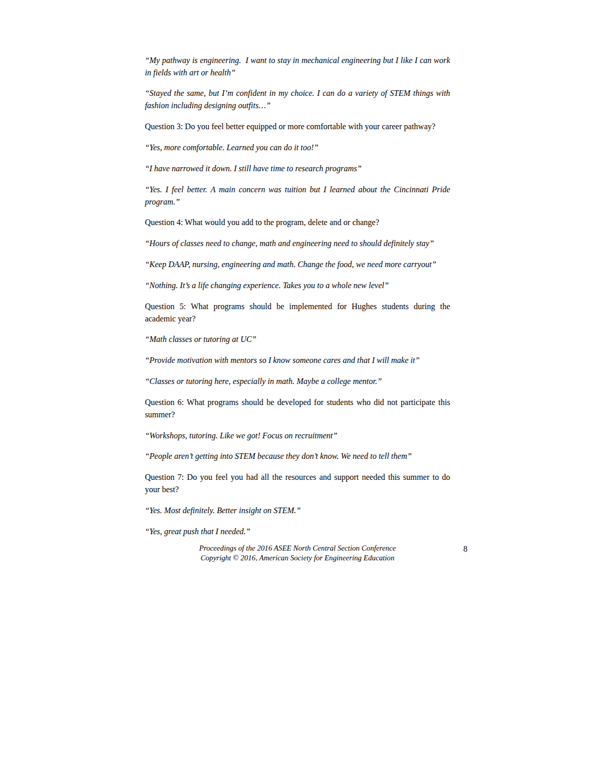“My pathway is engineering. I want to stay in mechanical engineering but I like I can work in fields with art or health”
“Stayed the same, but I’m confident in my choice. I can do a variety of STEM things with fashion including designing outfits…”
Question 3: Do you feel better equipped or more comfortable with your career pathway?
“Yes, more comfortable. Learned you can do it too!”
“I have narrowed it down. I still have time to research programs”
“Yes. I feel better. A main concern was tuition but I learned about the Cincinnati Pride program.”
Question 4: What would you add to the program, delete and or change?
“Hours of classes need to change, math and engineering need to should definitely stay”
“Keep DAAP, nursing, engineering and math. Change the food, we need more carryout”
“Nothing. It’s a life changing experience. Takes you to a whole new level”
Question 5: What programs should be implemented for Hughes students during the academic year?
“Math classes or tutoring at UC”
“Provide motivation with mentors so I know someone cares and that I will make it”
“Classes or tutoring here, especially in math. Maybe a college mentor.”
Question 6: What programs should be developed for students who did not participate this summer?
“Workshops, tutoring. Like we got! Focus on recruitment”
“People aren’t getting into STEM because they don’t know. We need to tell them”
Question 7: Do you feel you had all the resources and support needed this summer to do your best?
“Yes. Most definitely. Better insight on STEM.”
“Yes, great push that I needed.”
Proceedings of the 2016 ASEE North Central Section Conference
Copyright © 2016, American Society for Engineering Education 8